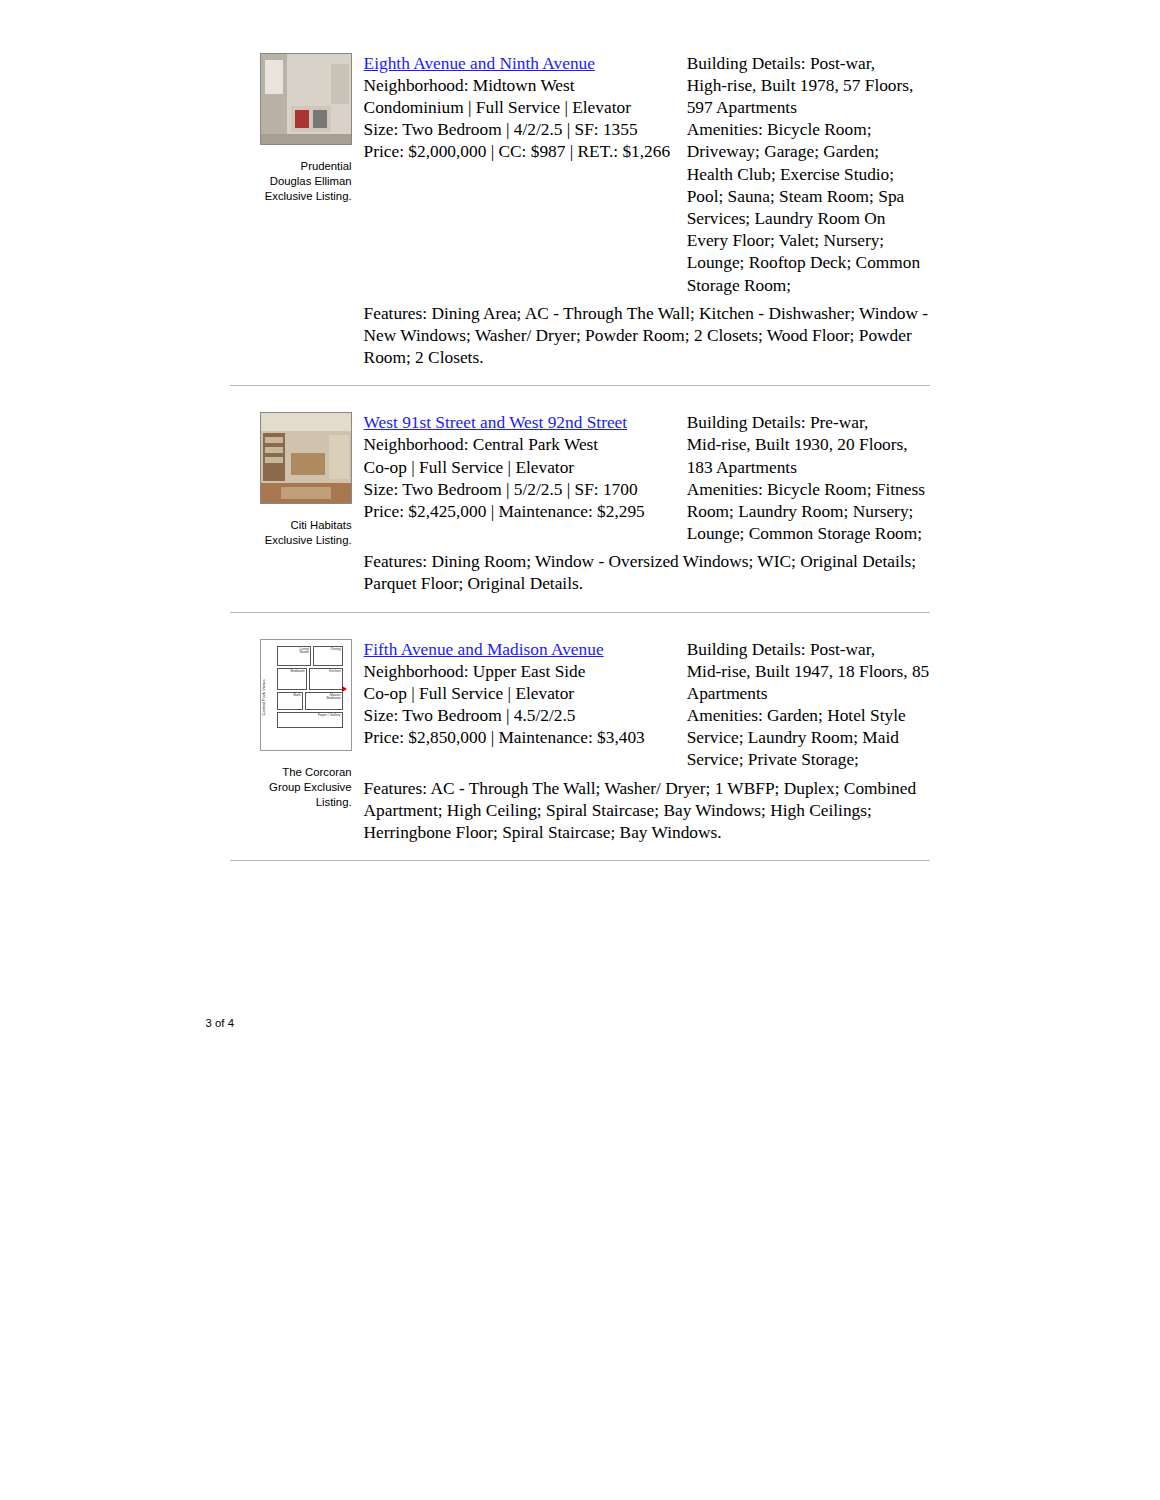Prudential
Douglas Elliman
Exclusive Listing.
| Eighth Avenue and Ninth Avenue Neighborhood: Midtown West Condominium / Full Service / Elevator Size: Two Bedroom / 4/2/2.5 / SF: 1355 Price: $2,000,000 / CC: $987 / RET.: $1,266 | Building Details: Post-war, High-rise, Built 1978, 57 Floors, 597 Apartments Amenities: Bicycle Room; Driveway; Garage; Garden; Health Club; Exercise Studio; Pool; Sauna; Steam Room; Spa Services; Laundry Room On Every Floor; Valet; Nursery; Lounge; Rooftop Deck; Common Storage Room; |
Features: Dining Area; AC - Through The Wall; Kitchen - Dishwasher; Window - New Windows; Washer/ Dryer; Powder Room; 2 Closets; Wood Floor; Powder Room; 2 Closets.
Citi Habitats
Exclusive Listing.
| West 91st Street and West 92nd Street Neighborhood: Central Park West Co-op / Full Service / Elevator Size: Two Bedroom / 5/2/2.5 / SF: 1700 Price: $2,425,000 / Maintenance: $2,295 | Building Details: Pre-war, Mid-rise, Built 1930, 20 Floors, 183 Apartments Amenities: Bicycle Room; Fitness Room; Laundry Room; Nursery; Lounge; Common Storage Room; |
Features: Dining Room; Window - Oversized Windows; WIC; Original Details; Parquet Floor; Original Details.
Central Park Views
Living
Room
Dining
Bedroom
Kitchen
Bath
Master
Bedroom
Foyer / Gallery
The Corcoran
Group Exclusive
Listing.
| Fifth Avenue and Madison Avenue Neighborhood: Upper East Side Co-op / Full Service / Elevator Size: Two Bedroom / 4.5/2/2.5 Price: $2,850,000 / Maintenance: $3,403 | Building Details: Post-war, Mid-rise, Built 1947, 18 Floors, 85 Apartments Amenities: Garden; Hotel Style Service; Laundry Room; Maid Service; Private Storage; |
Features: AC - Through The Wall; Washer/ Dryer; 1 WBFP; Duplex; Combined Apartment; High Ceiling; Spiral Staircase; Bay Windows; High Ceilings; Herringbone Floor; Spiral Staircase; Bay Windows.
3 of 4